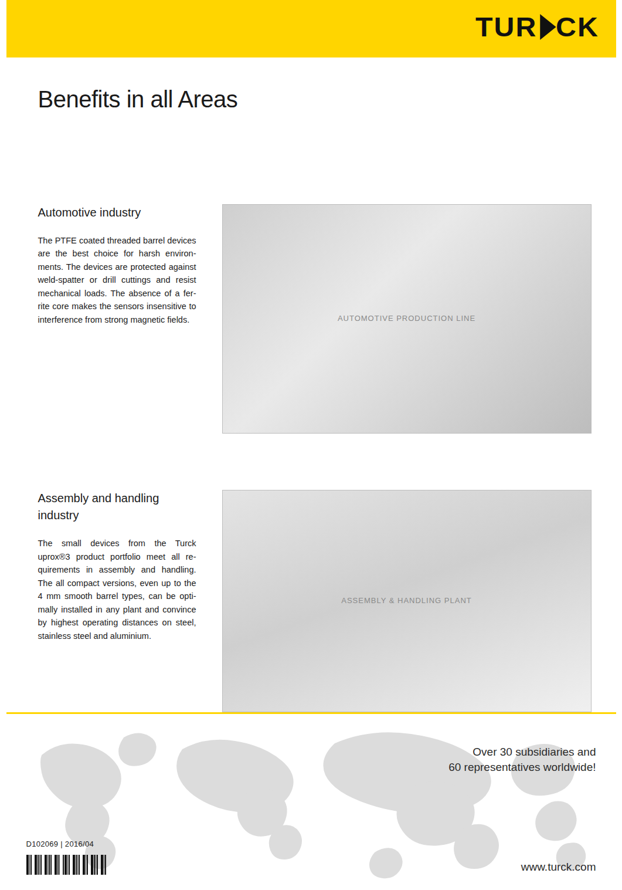TUR CK
Benefits in all Areas
Automotive industry
The PTFE coated threaded barrel devices are the best choice for harsh environments. The devices are protected against weld-spatter or drill cuttings and resist mechanical loads. The absence of a ferrite core makes the sensors insensitive to interference from strong magnetic fields.
Automotive production line
Assembly and handling industry
The small devices from the Turck uprox®3 product portfolio meet all requirements in assembly and handling. The all compact versions, even up to the 4 mm smooth barrel types, can be optimally installed in any plant and convince by highest operating distances on steel, stainless steel and aluminium.
Assembly & handling plant
Over 30 subsidiaries and
60 representatives worldwide!
D102069 | 2016/04
www.turck.com